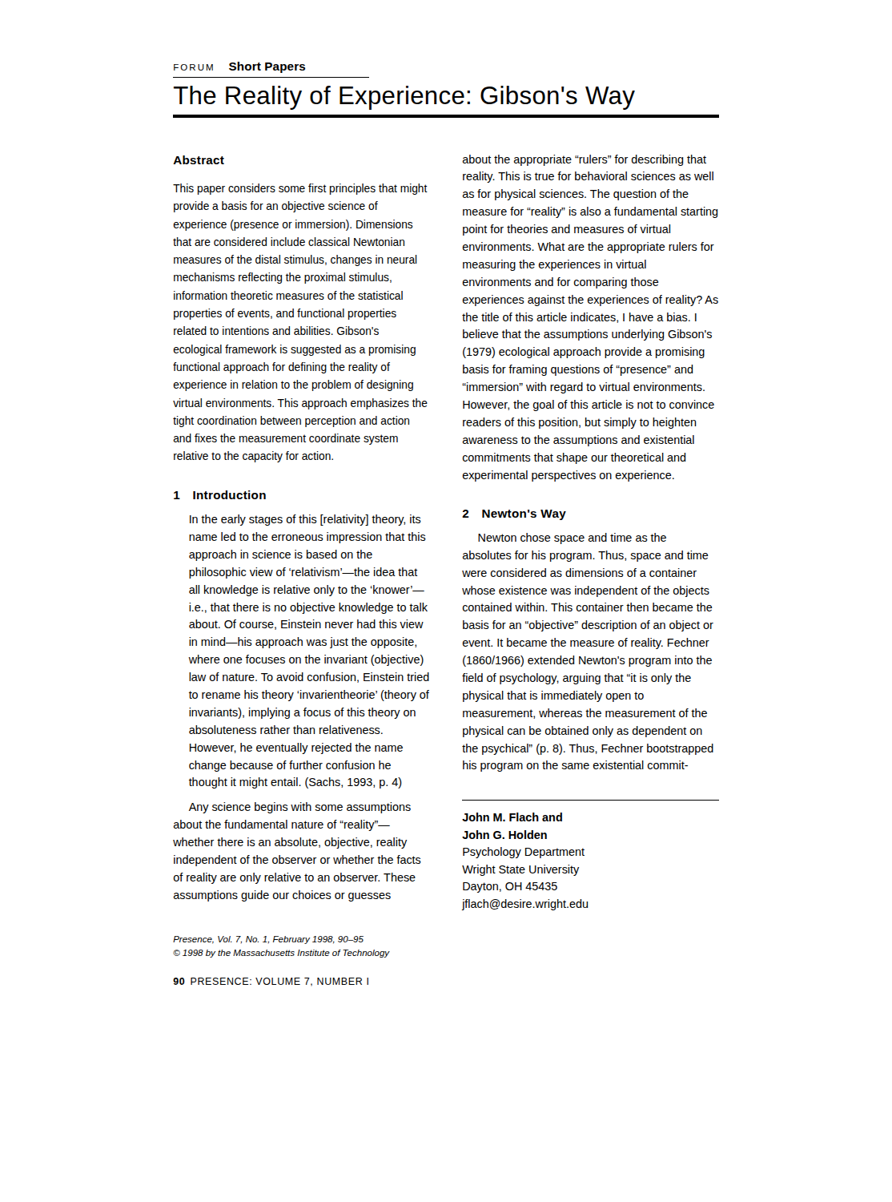Forum Short Papers
The Reality of Experience: Gibson's Way
Abstract
This paper considers some first principles that might provide a basis for an objective science of experience (presence or immersion). Dimensions that are considered include classical Newtonian measures of the distal stimulus, changes in neural mechanisms reflecting the proximal stimulus, information theoretic measures of the statistical properties of events, and functional properties related to intentions and abilities. Gibson's ecological framework is suggested as a promising functional approach for defining the reality of experience in relation to the problem of designing virtual environments. This approach emphasizes the tight coordination between perception and action and fixes the measurement coordinate system relative to the capacity for action.
1 Introduction
In the early stages of this [relativity] theory, its name led to the erroneous impression that this approach in science is based on the philosophic view of ‘relativism’—the idea that all knowledge is relative only to the ‘knower’—i.e., that there is no objective knowledge to talk about. Of course, Einstein never had this view in mind—his approach was just the opposite, where one focuses on the invariant (objective) law of nature. To avoid confusion, Einstein tried to rename his theory ‘invarientheorie’ (theory of invariants), implying a focus of this theory on absoluteness rather than relativeness. However, he eventually rejected the name change because of further confusion he thought it might entail. (Sachs, 1993, p. 4)
Any science begins with some assumptions about the fundamental nature of “reality”—whether there is an absolute, objective, reality independent of the observer or whether the facts of reality are only relative to an observer. These assumptions guide our choices or guesses
Presence, Vol. 7, No. 1, February 1998, 90–95
© 1998 by the Massachusetts Institute of Technology
90 PRESENCE: VOLUME 7, NUMBER I
about the appropriate “rulers” for describing that reality. This is true for behavioral sciences as well as for physical sciences. The question of the measure for “reality” is also a fundamental starting point for theories and measures of virtual environments. What are the appropriate rulers for measuring the experiences in virtual environments and for comparing those experiences against the experiences of reality? As the title of this article indicates, I have a bias. I believe that the assumptions underlying Gibson's (1979) ecological approach provide a promising basis for framing questions of “presence” and “immersion” with regard to virtual environments. However, the goal of this article is not to convince readers of this position, but simply to heighten awareness to the assumptions and existential commitments that shape our theoretical and experimental perspectives on experience.
2 Newton's Way
Newton chose space and time as the absolutes for his program. Thus, space and time were considered as dimensions of a container whose existence was independent of the objects contained within. This container then became the basis for an “objective” description of an object or event. It became the measure of reality. Fechner (1860/1966) extended Newton's program into the field of psychology, arguing that “it is only the physical that is immediately open to measurement, whereas the measurement of the physical can be obtained only as dependent on the psychical” (p. 8). Thus, Fechner bootstrapped his program on the same existential commit-
John M. Flach and
John G. Holden
Psychology Department
Wright State University
Dayton, OH 45435
jflach@desire.wright.edu